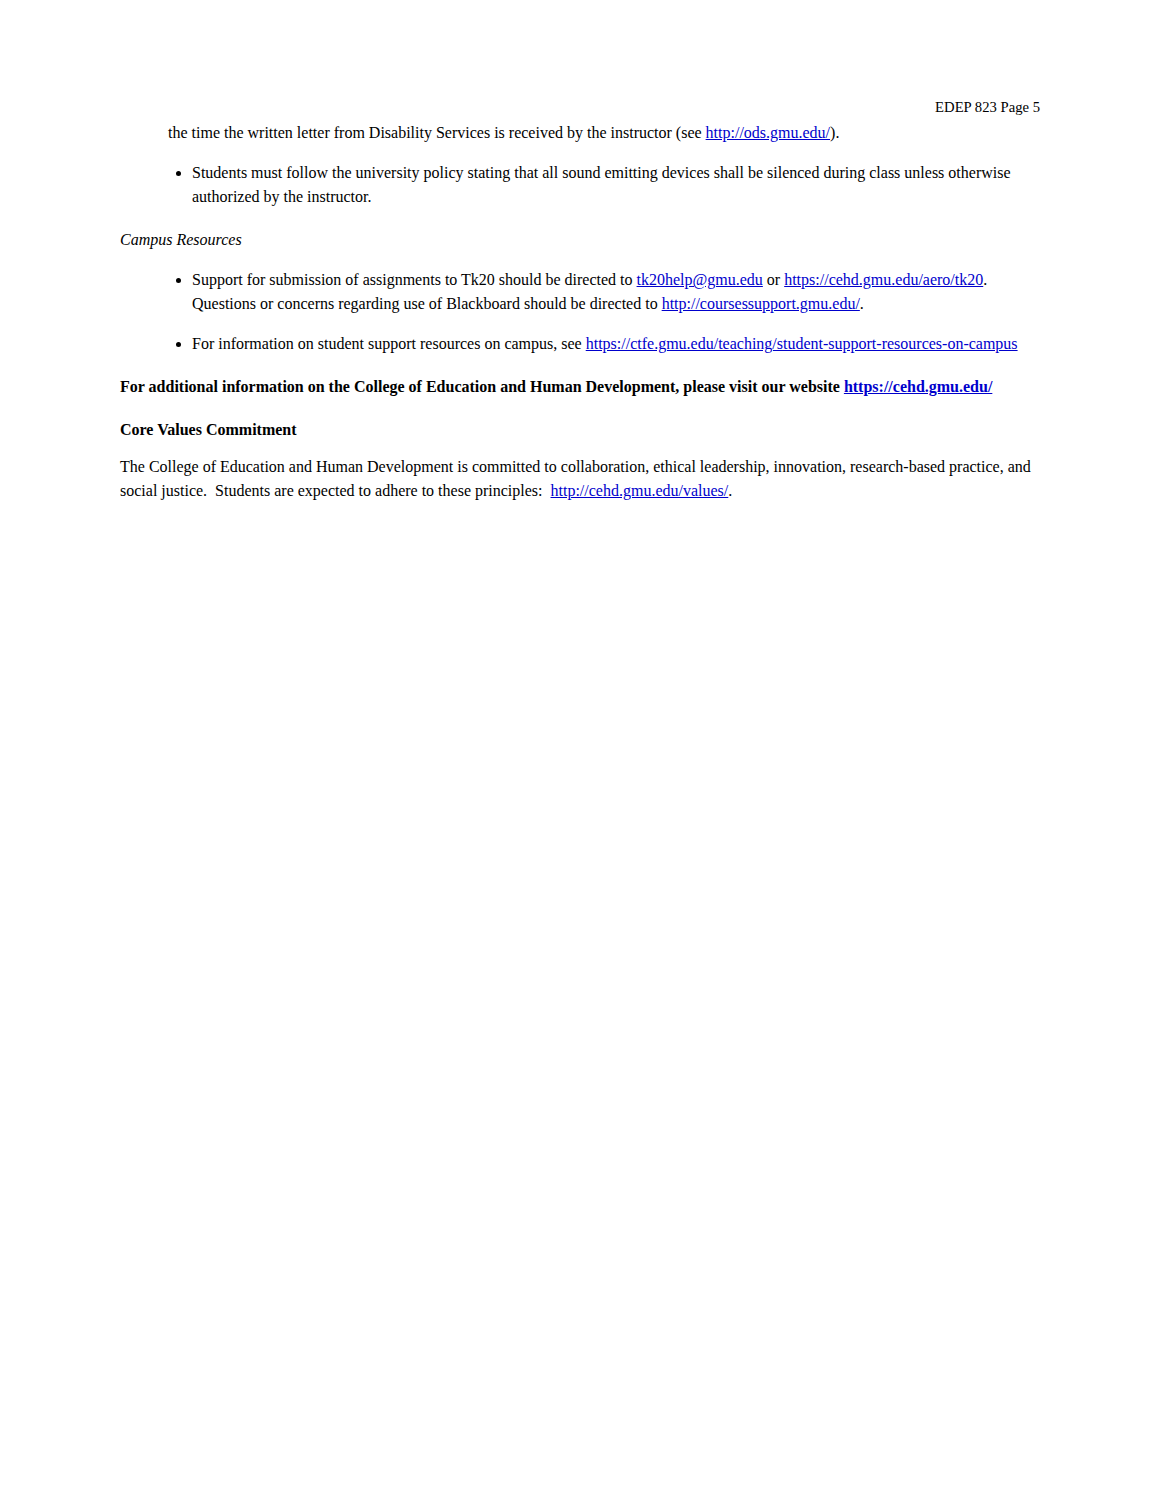EDEP 823 Page 5
the time the written letter from Disability Services is received by the instructor (see http://ods.gmu.edu/).
Students must follow the university policy stating that all sound emitting devices shall be silenced during class unless otherwise authorized by the instructor.
Campus Resources
Support for submission of assignments to Tk20 should be directed to tk20help@gmu.edu or https://cehd.gmu.edu/aero/tk20. Questions or concerns regarding use of Blackboard should be directed to http://coursessupport.gmu.edu/.
For information on student support resources on campus, see https://ctfe.gmu.edu/teaching/student-support-resources-on-campus
For additional information on the College of Education and Human Development, please visit our website https://cehd.gmu.edu/
Core Values Commitment
The College of Education and Human Development is committed to collaboration, ethical leadership, innovation, research-based practice, and social justice. Students are expected to adhere to these principles: http://cehd.gmu.edu/values/.